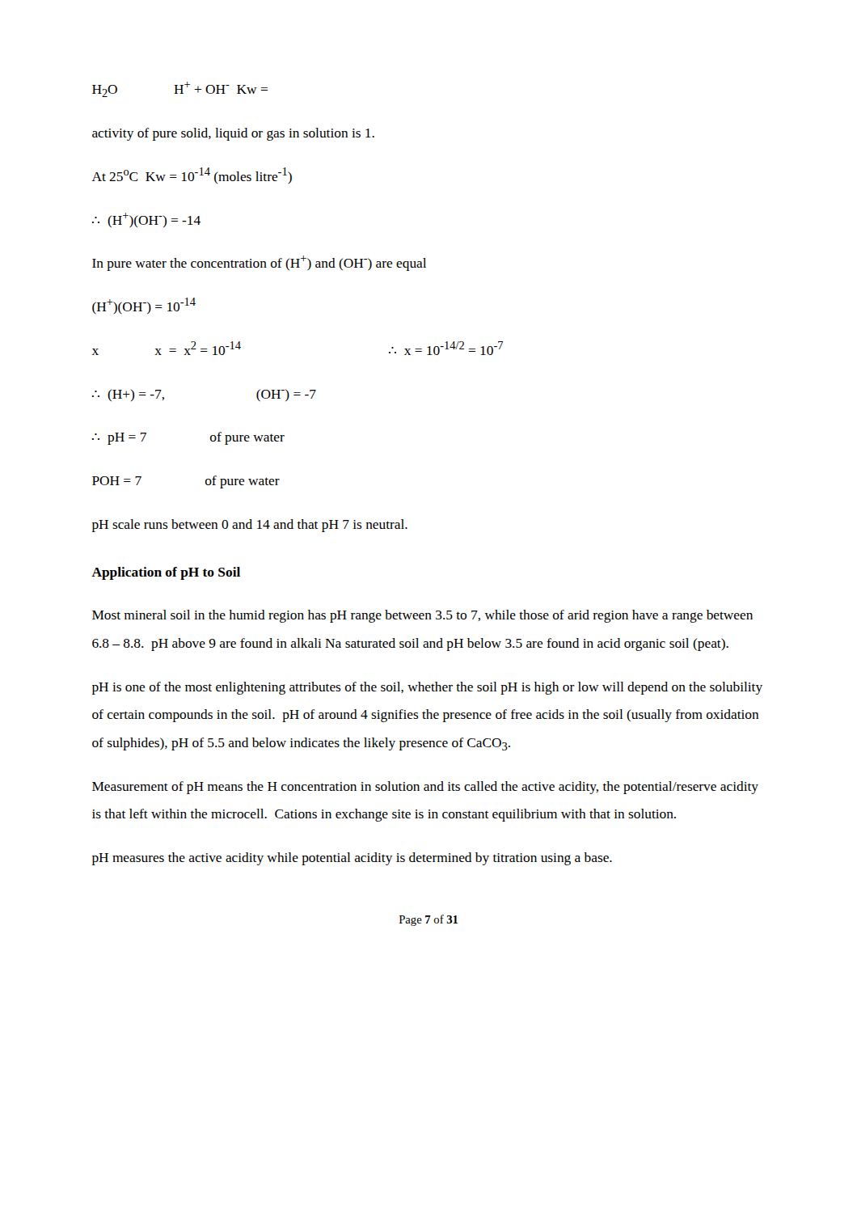H2O H+ + OH- Kw =
activity of pure solid, liquid or gas in solution is 1.
At 25oC Kw = 10-14 (moles litre-1)
∴ (H+)(OH-) = -14
In pure water the concentration of (H+) and (OH-) are equal
(H+)(OH-) = 10-14
x x = x2 = 10-14 ∴ x = 10-14/2 = 10-7
∴ (H+) = -7, (OH-) = -7
∴ pH = 7 of pure water
POH = 7 of pure water
pH scale runs between 0 and 14 and that pH 7 is neutral.
Application of pH to Soil
Most mineral soil in the humid region has pH range between 3.5 to 7, while those of arid region have a range between 6.8 – 8.8. pH above 9 are found in alkali Na saturated soil and pH below 3.5 are found in acid organic soil (peat).
pH is one of the most enlightening attributes of the soil, whether the soil pH is high or low will depend on the solubility of certain compounds in the soil. pH of around 4 signifies the presence of free acids in the soil (usually from oxidation of sulphides), pH of 5.5 and below indicates the likely presence of CaCO3.
Measurement of pH means the H concentration in solution and its called the active acidity, the potential/reserve acidity is that left within the microcell. Cations in exchange site is in constant equilibrium with that in solution.
pH measures the active acidity while potential acidity is determined by titration using a base.
Page 7 of 31